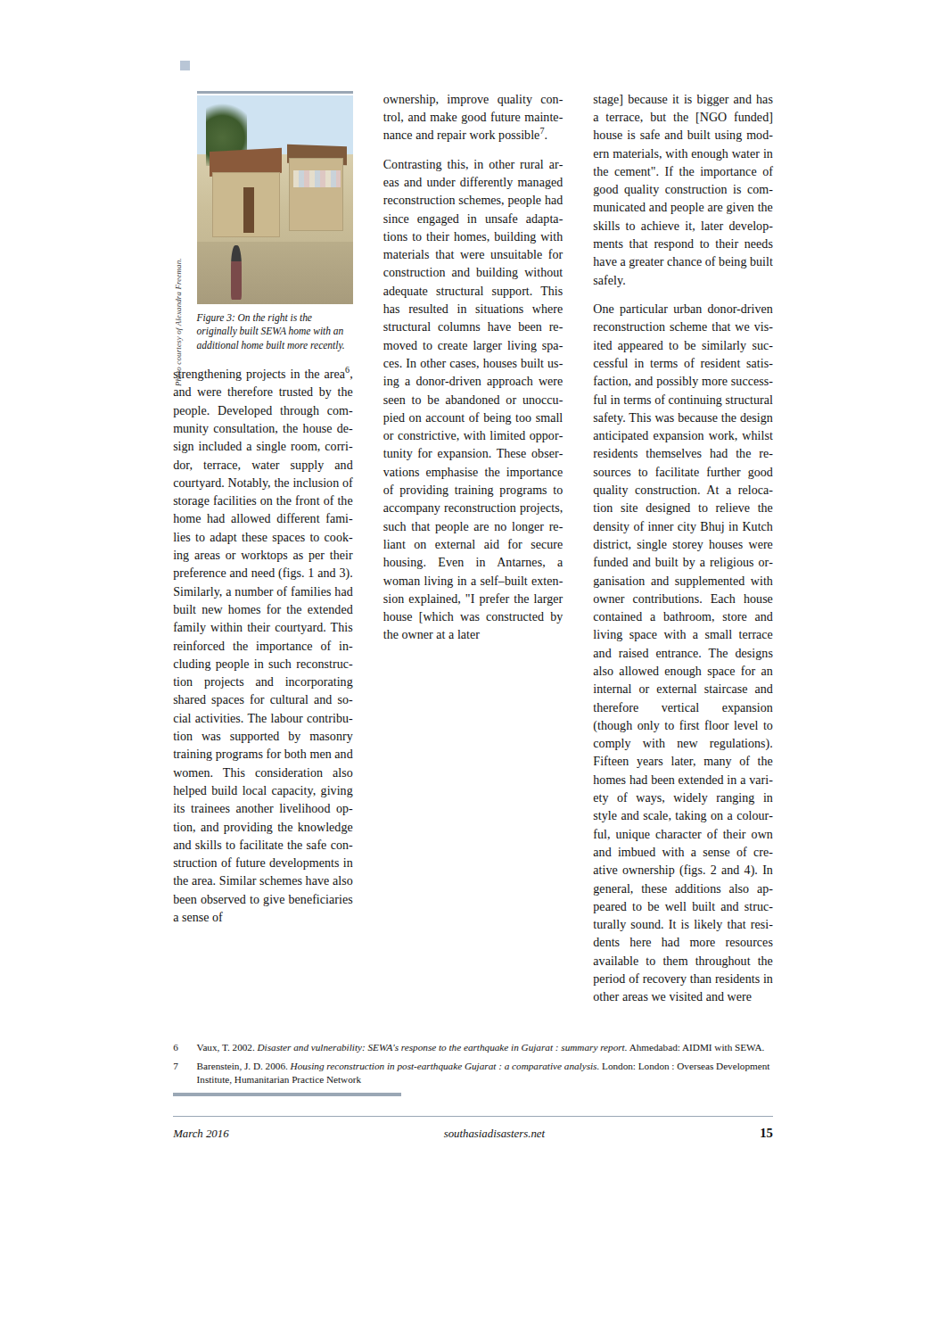Photo courtesy of Alexandra Freeman.
Figure 3: On the right is the originally built SEWA home with an additional home built more recently.
strengthening projects in the area6, and were therefore trusted by the people. Developed through community consultation, the house design included a single room, corridor, terrace, water supply and courtyard. Notably, the inclusion of storage facilities on the front of the home had allowed different families to adapt these spaces to cooking areas or worktops as per their preference and need (figs. 1 and 3). Similarly, a number of families had built new homes for the extended family within their courtyard. This reinforced the importance of including people in such reconstruction projects and incorporating shared spaces for cultural and social activities. The labour contribution was supported by masonry training programs for both men and women. This consideration also helped build local capacity, giving its trainees another livelihood option, and providing the knowledge and skills to facilitate the safe construction of future developments in the area. Similar schemes have also been observed to give beneficiaries a sense of
ownership, improve quality control, and make good future maintenance and repair work possible7.
Contrasting this, in other rural areas and under differently managed reconstruction schemes, people had since engaged in unsafe adaptations to their homes, building with materials that were unsuitable for construction and building without adequate structural support. This has resulted in situations where structural columns have been removed to create larger living spaces. In other cases, houses built using a donor-driven approach were seen to be abandoned or unoccupied on account of being too small or constrictive, with limited opportunity for expansion. These observations emphasise the importance of providing training programs to accompany reconstruction projects, such that people are no longer reliant on external aid for secure housing. Even in Antarnes, a woman living in a self–built extension explained, "I prefer the larger house [which was constructed by the owner at a later
stage] because it is bigger and has a terrace, but the [NGO funded] house is safe and built using modern materials, with enough water in the cement". If the importance of good quality construction is communicated and people are given the skills to achieve it, later developments that respond to their needs have a greater chance of being built safely.
One particular urban donor-driven reconstruction scheme that we visited appeared to be similarly successful in terms of resident satisfaction, and possibly more successful in terms of continuing structural safety. This was because the design anticipated expansion work, whilst residents themselves had the resources to facilitate further good quality construction. At a relocation site designed to relieve the density of inner city Bhuj in Kutch district, single storey houses were funded and built by a religious organisation and supplemented with owner contributions. Each house contained a bathroom, store and living space with a small terrace and raised entrance. The designs also allowed enough space for an internal or external staircase and therefore vertical expansion (though only to first floor level to comply with new regulations). Fifteen years later, many of the homes had been extended in a variety of ways, widely ranging in style and scale, taking on a colourful, unique character of their own and imbued with a sense of creative ownership (figs. 2 and 4). In general, these additions also appeared to be well built and structurally sound. It is likely that residents here had more resources available to them throughout the period of recovery than residents in other areas we visited and were
6 Vaux, T. 2002. Disaster and vulnerability: SEWA's response to the earthquake in Gujarat : summary report. Ahmedabad: AIDMI with SEWA.
7 Barenstein, J. D. 2006. Housing reconstruction in post-earthquake Gujarat : a comparative analysis. London: London : Overseas Development Institute, Humanitarian Practice Network
March 2016
southasiadisasters.net
15